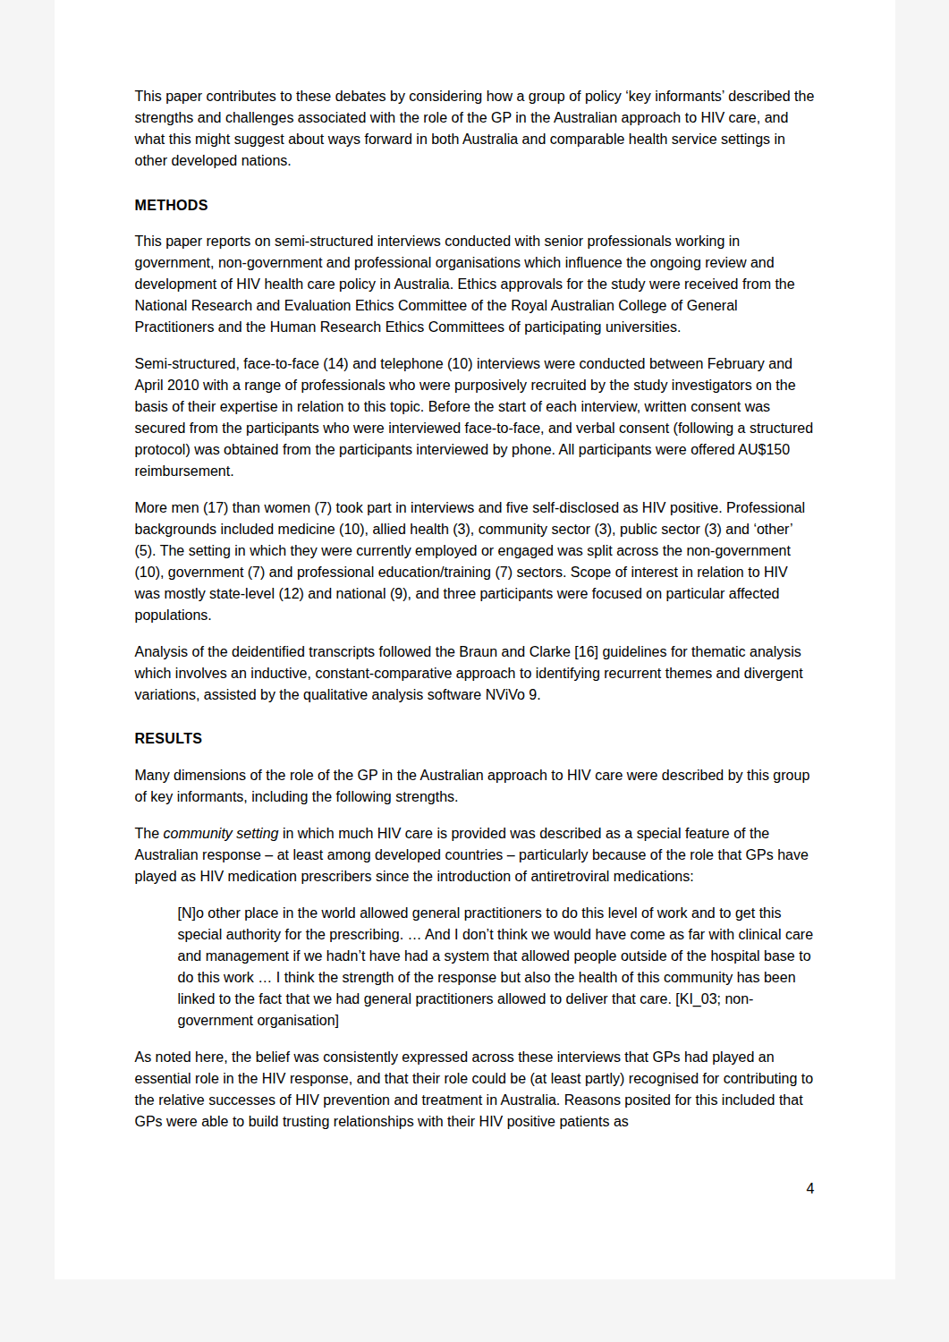This paper contributes to these debates by considering how a group of policy ‘key informants’ described the strengths and challenges associated with the role of the GP in the Australian approach to HIV care, and what this might suggest about ways forward in both Australia and comparable health service settings in other developed nations.
METHODS
This paper reports on semi-structured interviews conducted with senior professionals working in government, non-government and professional organisations which influence the ongoing review and development of HIV health care policy in Australia. Ethics approvals for the study were received from the National Research and Evaluation Ethics Committee of the Royal Australian College of General Practitioners and the Human Research Ethics Committees of participating universities.
Semi-structured, face-to-face (14) and telephone (10) interviews were conducted between February and April 2010 with a range of professionals who were purposively recruited by the study investigators on the basis of their expertise in relation to this topic. Before the start of each interview, written consent was secured from the participants who were interviewed face-to-face, and verbal consent (following a structured protocol) was obtained from the participants interviewed by phone. All participants were offered AU$150 reimbursement.
More men (17) than women (7) took part in interviews and five self-disclosed as HIV positive. Professional backgrounds included medicine (10), allied health (3), community sector (3), public sector (3) and ‘other’ (5). The setting in which they were currently employed or engaged was split across the non-government (10), government (7) and professional education/training (7) sectors. Scope of interest in relation to HIV was mostly state-level (12) and national (9), and three participants were focused on particular affected populations.
Analysis of the deidentified transcripts followed the Braun and Clarke [16] guidelines for thematic analysis which involves an inductive, constant-comparative approach to identifying recurrent themes and divergent variations, assisted by the qualitative analysis software NViVo 9.
RESULTS
Many dimensions of the role of the GP in the Australian approach to HIV care were described by this group of key informants, including the following strengths.
The community setting in which much HIV care is provided was described as a special feature of the Australian response – at least among developed countries – particularly because of the role that GPs have played as HIV medication prescribers since the introduction of antiretroviral medications:
[N]o other place in the world allowed general practitioners to do this level of work and to get this special authority for the prescribing. … And I don’t think we would have come as far with clinical care and management if we hadn’t have had a system that allowed people outside of the hospital base to do this work … I think the strength of the response but also the health of this community has been linked to the fact that we had general practitioners allowed to deliver that care. [KI_03; non-government organisation]
As noted here, the belief was consistently expressed across these interviews that GPs had played an essential role in the HIV response, and that their role could be (at least partly) recognised for contributing to the relative successes of HIV prevention and treatment in Australia. Reasons posited for this included that GPs were able to build trusting relationships with their HIV positive patients as
4